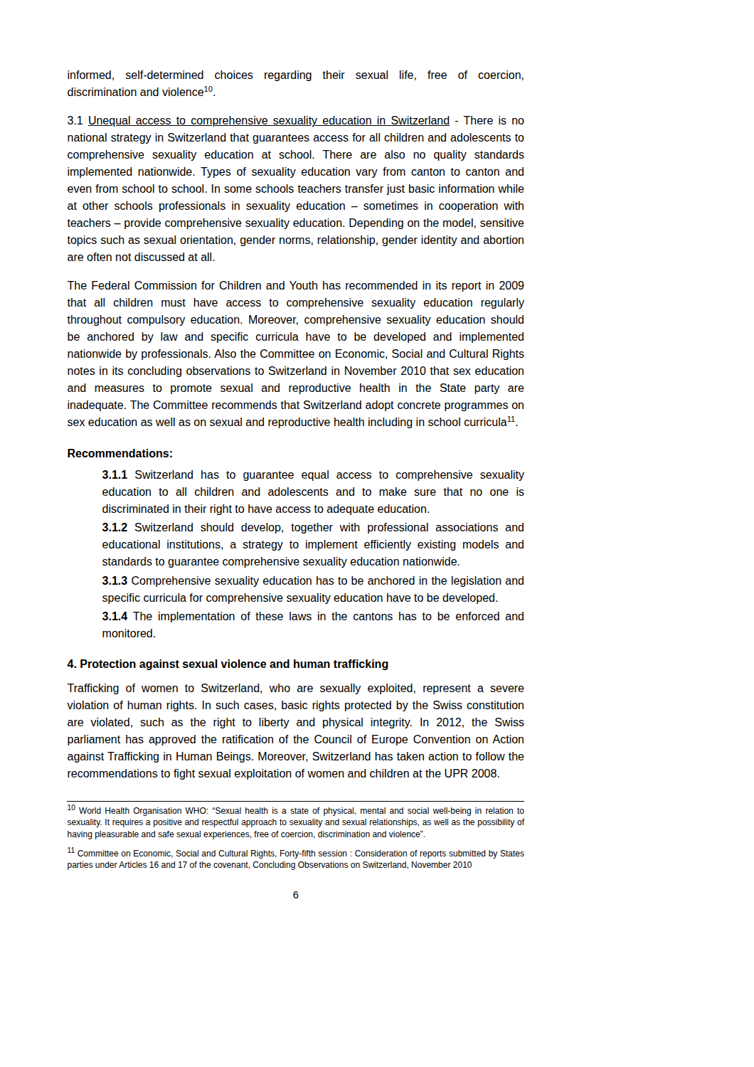informed, self-determined choices regarding their sexual life, free of coercion, discrimination and violence10.
3.1 Unequal access to comprehensive sexuality education in Switzerland - There is no national strategy in Switzerland that guarantees access for all children and adolescents to comprehensive sexuality education at school. There are also no quality standards implemented nationwide. Types of sexuality education vary from canton to canton and even from school to school. In some schools teachers transfer just basic information while at other schools professionals in sexuality education – sometimes in cooperation with teachers – provide comprehensive sexuality education. Depending on the model, sensitive topics such as sexual orientation, gender norms, relationship, gender identity and abortion are often not discussed at all.
The Federal Commission for Children and Youth has recommended in its report in 2009 that all children must have access to comprehensive sexuality education regularly throughout compulsory education. Moreover, comprehensive sexuality education should be anchored by law and specific curricula have to be developed and implemented nationwide by professionals. Also the Committee on Economic, Social and Cultural Rights notes in its concluding observations to Switzerland in November 2010 that sex education and measures to promote sexual and reproductive health in the State party are inadequate. The Committee recommends that Switzerland adopt concrete programmes on sex education as well as on sexual and reproductive health including in school curricula11.
Recommendations:
3.1.1 Switzerland has to guarantee equal access to comprehensive sexuality education to all children and adolescents and to make sure that no one is discriminated in their right to have access to adequate education.
3.1.2 Switzerland should develop, together with professional associations and educational institutions, a strategy to implement efficiently existing models and standards to guarantee comprehensive sexuality education nationwide.
3.1.3 Comprehensive sexuality education has to be anchored in the legislation and specific curricula for comprehensive sexuality education have to be developed.
3.1.4 The implementation of these laws in the cantons has to be enforced and monitored.
4. Protection against sexual violence and human trafficking
Trafficking of women to Switzerland, who are sexually exploited, represent a severe violation of human rights. In such cases, basic rights protected by the Swiss constitution are violated, such as the right to liberty and physical integrity. In 2012, the Swiss parliament has approved the ratification of the Council of Europe Convention on Action against Trafficking in Human Beings. Moreover, Switzerland has taken action to follow the recommendations to fight sexual exploitation of women and children at the UPR 2008.
10 World Health Organisation WHO: “Sexual health is a state of physical, mental and social well-being in relation to sexuality. It requires a positive and respectful approach to sexuality and sexual relationships, as well as the possibility of having pleasurable and safe sexual experiences, free of coercion, discrimination and violence”.
11 Committee on Economic, Social and Cultural Rights, Forty-fifth session : Consideration of reports submitted by States parties under Articles 16 and 17 of the covenant, Concluding Observations on Switzerland, November 2010
6